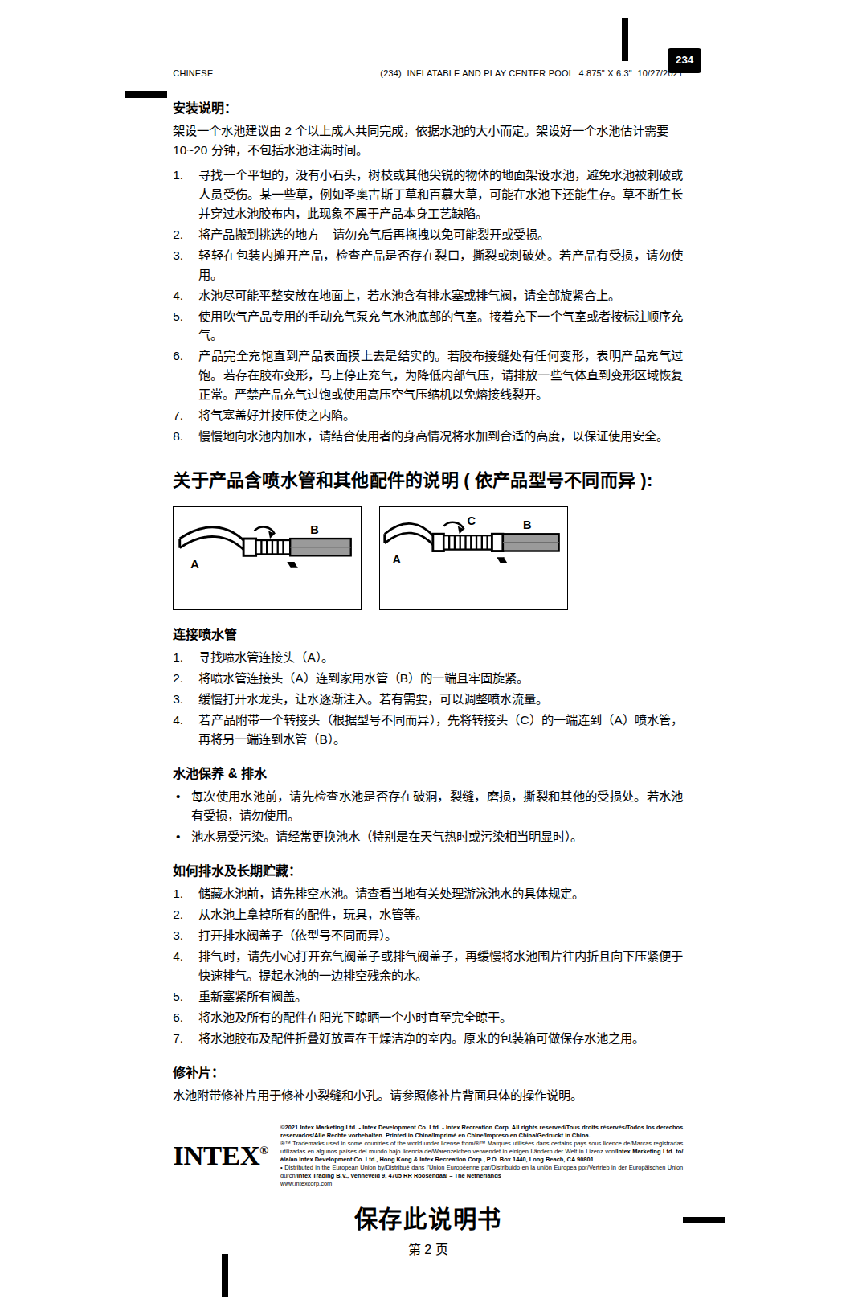234
CHINESE (234) INFLATABLE AND PLAY CENTER POOL 4.875" X 6.3" 10/27/2021
安装说明：
架设一个水池建议由 2 个以上成人共同完成，依据水池的大小而定。架设好一个水池估计需要 10~20 分钟，不包括水池注满时间。
寻找一个平坦的，没有小石头，树枝或其他尖锐的物体的地面架设水池，避免水池被刺破或人员受伤。某一些草，例如圣奥古斯丁草和百慕大草，可能在水池下还能生存。草不断生长并穿过水池胶布内，此现象不属于产品本身工艺缺陷。
将产品搬到挑选的地方 – 请勿充气后再拖拽以免可能裂开或受损。
轻轻在包装内摊开产品，检查产品是否存在裂口，撕裂或刺破处。若产品有受损，请勿使用。
水池尽可能平整安放在地面上，若水池含有排水塞或排气阀，请全部旋紧合上。
使用吹气产品专用的手动充气泵充气水池底部的气室。接着充下一个气室或者按标注顺序充气。
产品完全充饱直到产品表面摸上去是结实的。若胶布接缝处有任何变形，表明产品充气过饱。若存在胶布变形，马上停止充气，为降低内部气压，请排放一些气体直到变形区域恢复正常。严禁产品充气过饱或使用高压空气压缩机以免熔接线裂开。
将气塞盖好并按压使之内陷。
慢慢地向水池内加水，请结合使用者的身高情况将水加到合适的高度，以保证使用安全。
关于产品含喷水管和其他配件的说明 ( 依产品型号不同而异 ):
A B
A C B
连接喷水管
寻找喷水管连接头（A）。
将喷水管连接头（A）连到家用水管（B）的一端且牢固旋紧。
缓慢打开水龙头，让水逐渐注入。若有需要，可以调整喷水流量。
若产品附带一个转接头（根据型号不同而异），先将转接头（C）的一端连到（A）喷水管，再将另一端连到水管（B）。
水池保养 & 排水
每次使用水池前，请先检查水池是否存在破洞，裂缝，磨损，撕裂和其他的受损处。若水池有受损，请勿使用。
池水易受污染。请经常更换池水（特别是在天气热时或污染相当明显时）。
如何排水及长期贮藏：
储藏水池前，请先排空水池。请查看当地有关处理游泳池水的具体规定。
从水池上拿掉所有的配件，玩具，水管等。
打开排水阀盖子（依型号不同而异）。
排气时，请先小心打开充气阀盖子或排气阀盖子，再缓慢将水池围片往内折且向下压紧便于快速排气。提起水池的一边排空残余的水。
重新塞紧所有阀盖。
将水池及所有的配件在阳光下晾晒一个小时直至完全晾干。
将水池胶布及配件折叠好放置在干燥洁净的室内。原来的包装箱可做保存水池之用。
修补片：
水池附带修补片用于修补小裂缝和小孔。请参照修补片背面具体的操作说明。
INTEX®
©2021 Intex Marketing Ltd. - Intex Development Co. Ltd. - Intex Recreation Corp. All rights reserved/Tous droits réservés/Todos los derechos reservados/Alle Rechte vorbehalten. Printed in China/Imprimé en Chine/Impreso en China/Gedruckt in China. ®™ Trademarks used in some countries of the world under license from/®™ Marques utilisées dans certains pays sous licence de/Marcas registradas utilizadas en algunos países del mundo bajo licencia de/Warenzeichen verwendet in einigen Ländern der Welt in Lizenz von/Intex Marketing Ltd. to/à/a/an Intex Development Co. Ltd., Hong Kong & Intex Recreation Corp., P.O. Box 1440, Long Beach, CA 90801 • Distributed in the European Union by/Distribué dans l'Union Européenne par/Distribuido en la unión Europea por/Vertrieb in der Europäischen Union durch/Intex Trading B.V., Venneveld 9, 4705 RR Roosendaal – The Netherlands www.intexcorp.com
保存此说明书
第 2 页